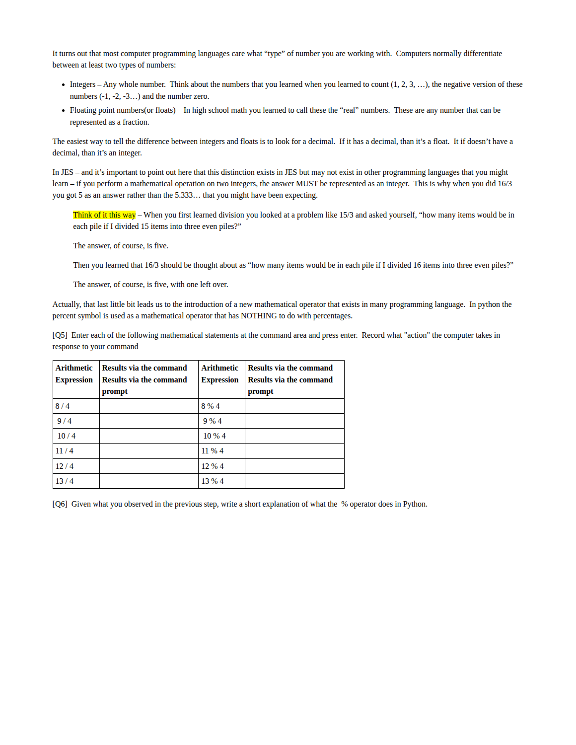It turns out that most computer programming languages care what “type” of number you are working with. Computers normally differentiate between at least two types of numbers:
Integers – Any whole number. Think about the numbers that you learned when you learned to count (1, 2, 3, …), the negative version of these numbers (-1, -2, -3…) and the number zero.
Floating point numbers(or floats) – In high school math you learned to call these the “real” numbers. These are any number that can be represented as a fraction.
The easiest way to tell the difference between integers and floats is to look for a decimal. If it has a decimal, than it’s a float. It if doesn’t have a decimal, than it’s an integer.
In JES – and it’s important to point out here that this distinction exists in JES but may not exist in other programming languages that you might learn – if you perform a mathematical operation on two integers, the answer MUST be represented as an integer. This is why when you did 16/3 you got 5 as an answer rather than the 5.333… that you might have been expecting.
Think of it this way – When you first learned division you looked at a problem like 15/3 and asked yourself, “how many items would be in each pile if I divided 15 items into three even piles?”
The answer, of course, is five.
Then you learned that 16/3 should be thought about as “how many items would be in each pile if I divided 16 items into three even piles?”
The answer, of course, is five, with one left over.
Actually, that last little bit leads us to the introduction of a new mathematical operator that exists in many programming language. In python the percent symbol is used as a mathematical operator that has NOTHING to do with percentages.
[Q5] Enter each of the following mathematical statements at the command area and press enter. Record what "action" the computer takes in response to your command
| Arithmetic Expression | Results via the command Results via the command prompt | Arithmetic Expression | Results via the command Results via the command prompt |
| --- | --- | --- | --- |
| 8 / 4 | | 8 % 4 | |
| 9 / 4 | | 9 % 4 | |
| 10 / 4 | | 10 % 4 | |
| 11 / 4 | | 11 % 4 | |
| 12 / 4 | | 12 % 4 | |
| 13 / 4 | | 13 % 4 | |
[Q6] Given what you observed in the previous step, write a short explanation of what the % operator does in Python.